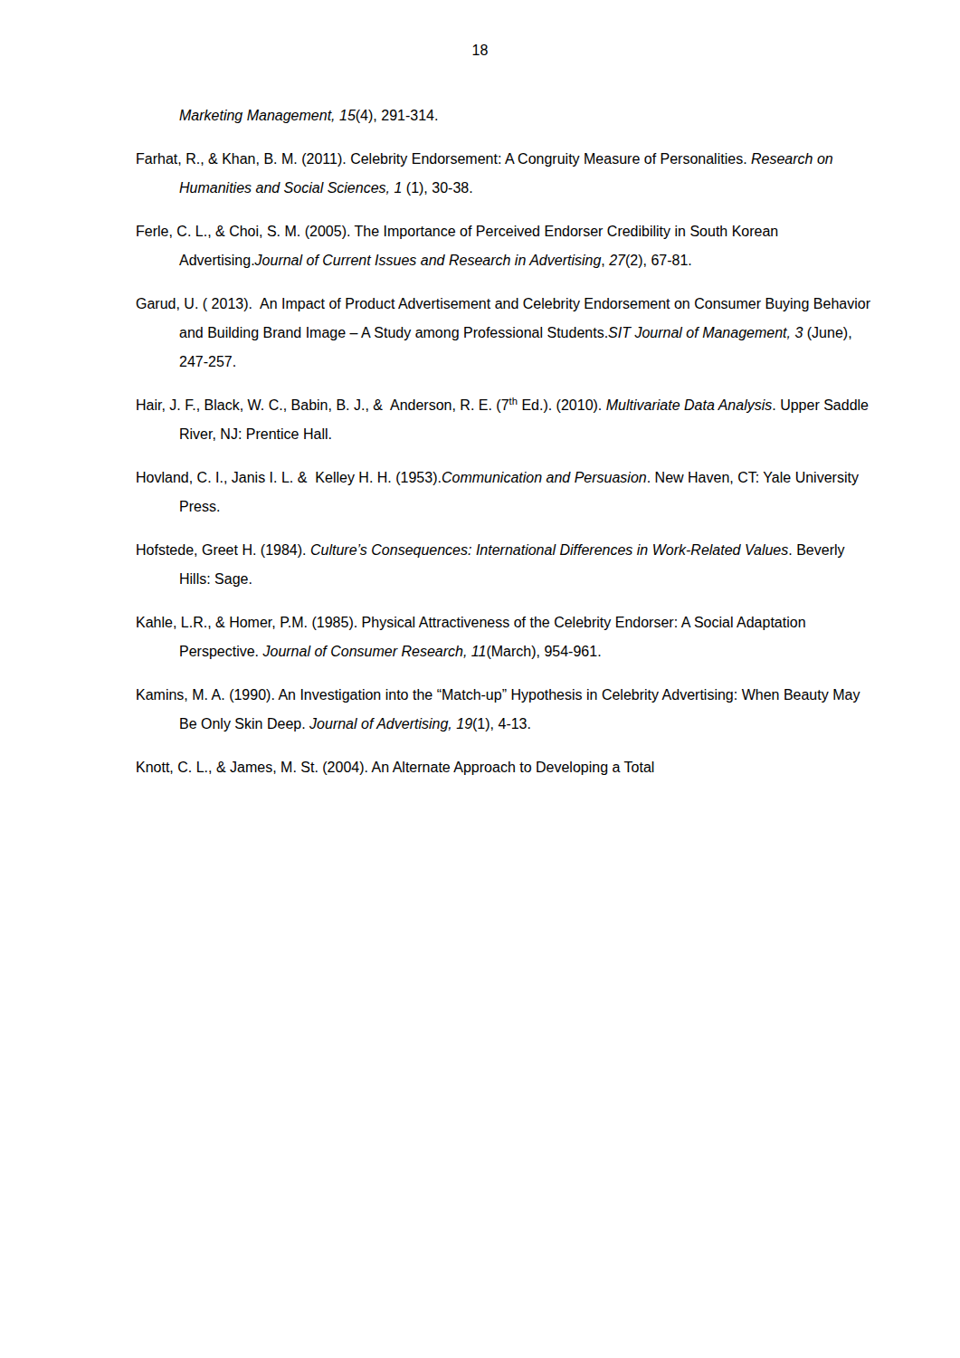18
Marketing Management, 15(4), 291-314.
Farhat, R., & Khan, B. M. (2011). Celebrity Endorsement: A Congruity Measure of Personalities. Research on Humanities and Social Sciences, 1 (1), 30-38.
Ferle, C. L., & Choi, S. M. (2005). The Importance of Perceived Endorser Credibility in South Korean Advertising.Journal of Current Issues and Research in Advertising, 27(2), 67-81.
Garud, U. ( 2013). An Impact of Product Advertisement and Celebrity Endorsement on Consumer Buying Behavior and Building Brand Image – A Study among Professional Students.SIT Journal of Management, 3 (June), 247-257.
Hair, J. F., Black, W. C., Babin, B. J., & Anderson, R. E. (7th Ed.). (2010). Multivariate Data Analysis. Upper Saddle River, NJ: Prentice Hall.
Hovland, C. I., Janis I. L. & Kelley H. H. (1953).Communication and Persuasion. New Haven, CT: Yale University Press.
Hofstede, Greet H. (1984). Culture’s Consequences: International Differences in Work-Related Values. Beverly Hills: Sage.
Kahle, L.R., & Homer, P.M. (1985). Physical Attractiveness of the Celebrity Endorser: A Social Adaptation Perspective. Journal of Consumer Research, 11(March), 954-961.
Kamins, M. A. (1990). An Investigation into the “Match-up” Hypothesis in Celebrity Advertising: When Beauty May Be Only Skin Deep. Journal of Advertising, 19(1), 4-13.
Knott, C. L., & James, M. St. (2004). An Alternate Approach to Developing a Total